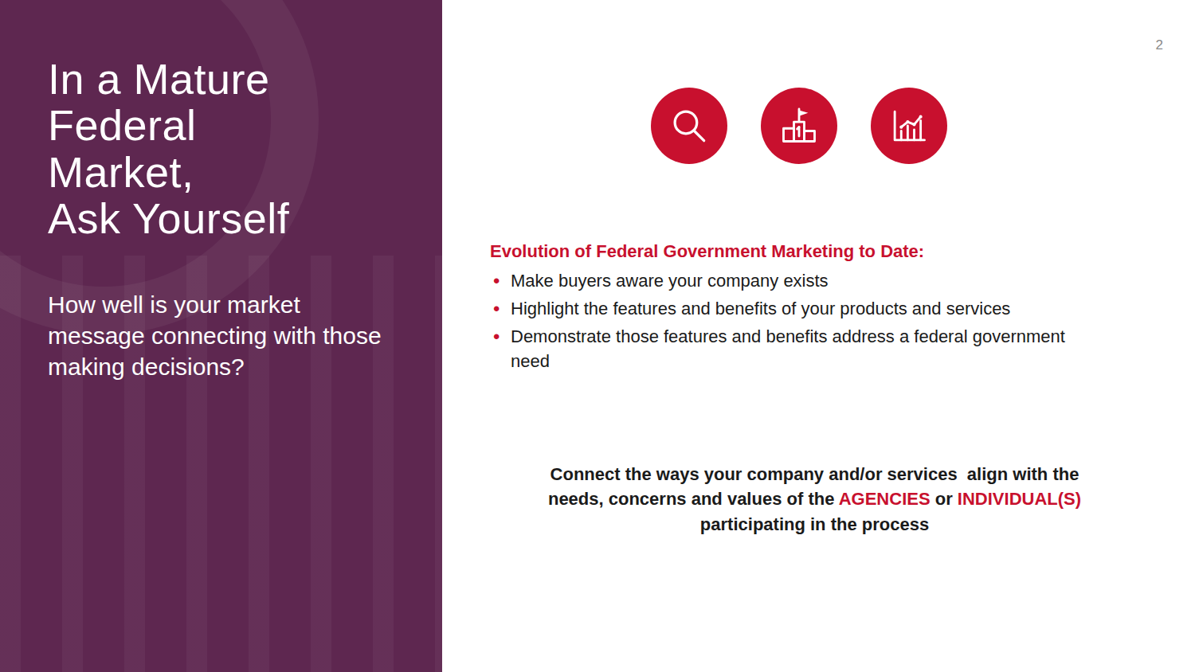In a Mature
Federal
Market,
Ask Yourself
How well is your market message connecting with those making decisions?
2
Evolution of Federal Government Marketing to Date:
Make buyers aware your company exists
Highlight the features and benefits of your products and services
Demonstrate those features and benefits address a federal government need
Connect the ways your company and/or services align with the needs, concerns and values of the AGENCIES or INDIVIDUAL(S) participating in the process